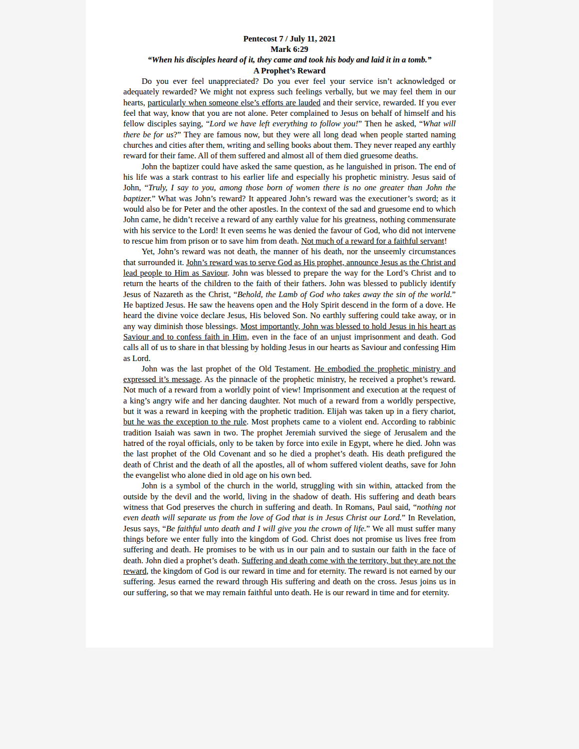Pentecost 7 / July 11, 2021
Mark 6:29
“When his disciples heard of it, they came and took his body and laid it in a tomb.”
A Prophet’s Reward
Do you ever feel unappreciated? Do you ever feel your service isn’t acknowledged or adequately rewarded? We might not express such feelings verbally, but we may feel them in our hearts, particularly when someone else’s efforts are lauded and their service, rewarded. If you ever feel that way, know that you are not alone. Peter complained to Jesus on behalf of himself and his fellow disciples saying, “Lord we have left everything to follow you!” Then he asked, “What will there be for us?” They are famous now, but they were all long dead when people started naming churches and cities after them, writing and selling books about them. They never reaped any earthly reward for their fame. All of them suffered and almost all of them died gruesome deaths.
John the baptizer could have asked the same question, as he languished in prison. The end of his life was a stark contrast to his earlier life and especially his prophetic ministry. Jesus said of John, “Truly, I say to you, among those born of women there is no one greater than John the baptizer.” What was John’s reward? It appeared John’s reward was the executioner’s sword; as it would also be for Peter and the other apostles. In the context of the sad and gruesome end to which John came, he didn’t receive a reward of any earthly value for his greatness, nothing commensurate with his service to the Lord! It even seems he was denied the favour of God, who did not intervene to rescue him from prison or to save him from death. Not much of a reward for a faithful servant!
Yet, John’s reward was not death, the manner of his death, nor the unseemly circumstances that surrounded it. John’s reward was to serve God as His prophet, announce Jesus as the Christ and lead people to Him as Saviour. John was blessed to prepare the way for the Lord’s Christ and to return the hearts of the children to the faith of their fathers. John was blessed to publicly identify Jesus of Nazareth as the Christ, “Behold, the Lamb of God who takes away the sin of the world.” He baptized Jesus. He saw the heavens open and the Holy Spirit descend in the form of a dove. He heard the divine voice declare Jesus, His beloved Son. No earthly suffering could take away, or in any way diminish those blessings. Most importantly, John was blessed to hold Jesus in his heart as Saviour and to confess faith in Him, even in the face of an unjust imprisonment and death. God calls all of us to share in that blessing by holding Jesus in our hearts as Saviour and confessing Him as Lord.
John was the last prophet of the Old Testament. He embodied the prophetic ministry and expressed it’s message. As the pinnacle of the prophetic ministry, he received a prophet’s reward. Not much of a reward from a worldly point of view! Imprisonment and execution at the request of a king’s angry wife and her dancing daughter. Not much of a reward from a worldly perspective, but it was a reward in keeping with the prophetic tradition. Elijah was taken up in a fiery chariot, but he was the exception to the rule. Most prophets came to a violent end. According to rabbinic tradition Isaiah was sawn in two. The prophet Jeremiah survived the siege of Jerusalem and the hatred of the royal officials, only to be taken by force into exile in Egypt, where he died. John was the last prophet of the Old Covenant and so he died a prophet’s death. His death prefigured the death of Christ and the death of all the apostles, all of whom suffered violent deaths, save for John the evangelist who alone died in old age on his own bed.
John is a symbol of the church in the world, struggling with sin within, attacked from the outside by the devil and the world, living in the shadow of death. His suffering and death bears witness that God preserves the church in suffering and death. In Romans, Paul said, “nothing not even death will separate us from the love of God that is in Jesus Christ our Lord.” In Revelation, Jesus says, “Be faithful unto death and I will give you the crown of life.” We all must suffer many things before we enter fully into the kingdom of God. Christ does not promise us lives free from suffering and death. He promises to be with us in our pain and to sustain our faith in the face of death. John died a prophet’s death. Suffering and death come with the territory, but they are not the reward, the kingdom of God is our reward in time and for eternity. The reward is not earned by our suffering. Jesus earned the reward through His suffering and death on the cross. Jesus joins us in our suffering, so that we may remain faithful unto death. He is our reward in time and for eternity.